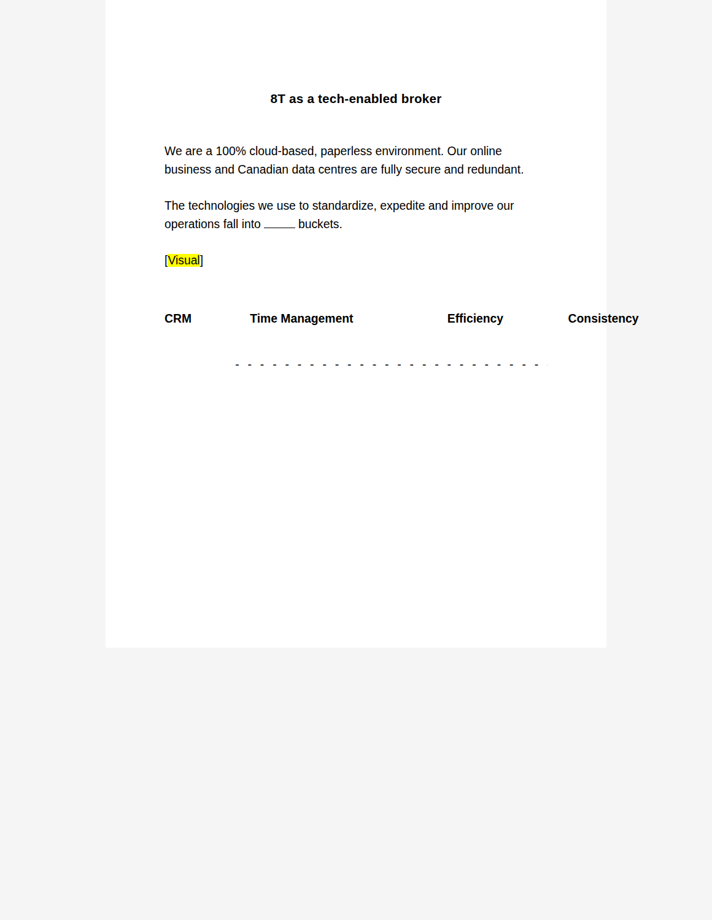8T as a tech-enabled broker
We are a 100% cloud-based, paperless environment. Our online business and Canadian data centres are fully secure and redundant.
The technologies we use to standardize, expedite and improve our operations fall into buckets.
[Visual]
CRM Time Management Efficiency Consistency
- - - - - - - - - - - - - - - - - - - - - - - - - - - - - - - - - - - - - - - - - - - - - - - -